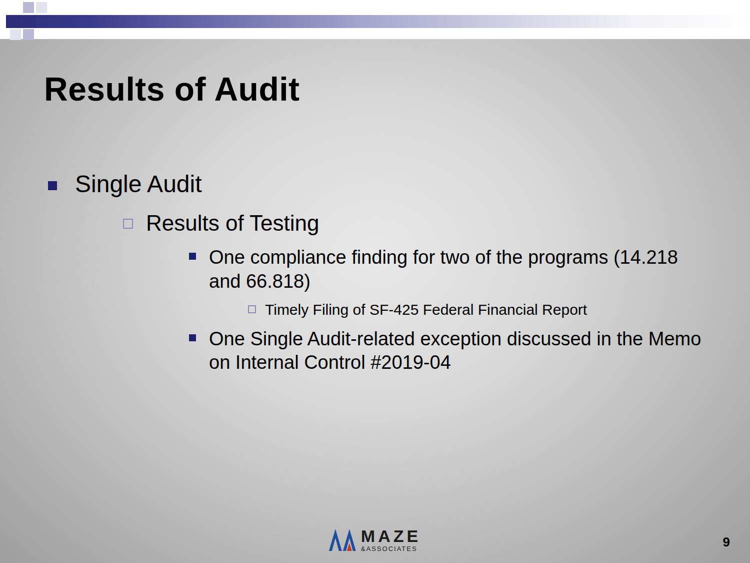Results of Audit
Single Audit
Results of Testing
One compliance finding for two of the programs (14.218 and 66.818)
Timely Filing of SF-425 Federal Financial Report
One Single Audit-related exception discussed in the Memo on Internal Control #2019-04
MAZE &ASSOCIATES
9